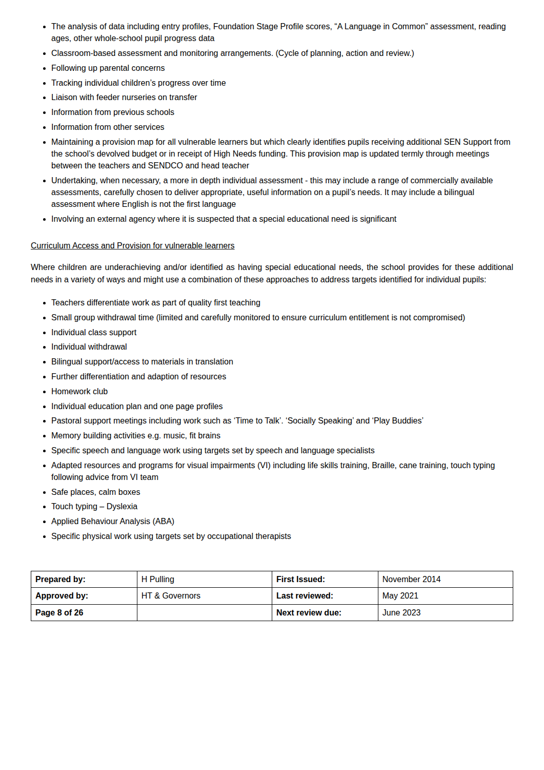The analysis of data including entry profiles, Foundation Stage Profile scores, “A Language in Common” assessment, reading ages, other whole-school pupil progress data
Classroom-based assessment and monitoring arrangements. (Cycle of planning, action and review.)
Following up parental concerns
Tracking individual children’s progress over time
Liaison with feeder nurseries on transfer
Information from previous schools
Information from other services
Maintaining a provision map for all vulnerable learners but which clearly identifies pupils receiving additional SEN Support from the school’s devolved budget or in receipt of High Needs funding. This provision map is updated termly through meetings between the teachers and SENDCO and head teacher
Undertaking, when necessary, a more in depth individual assessment - this may include a range of commercially available assessments, carefully chosen to deliver appropriate, useful information on a pupil’s needs. It may include a bilingual assessment where English is not the first language
Involving an external agency where it is suspected that a special educational need is significant
Curriculum Access and Provision for vulnerable learners
Where children are underachieving and/or identified as having special educational needs, the school provides for these additional needs in a variety of ways and might use a combination of these approaches to address targets identified for individual pupils:
Teachers differentiate work as part of quality first teaching
Small group withdrawal time (limited and carefully monitored to ensure curriculum entitlement is not compromised)
Individual class support
Individual withdrawal
Bilingual support/access to materials in translation
Further differentiation and adaption of resources
Homework club
Individual education plan and one page profiles
Pastoral support meetings including work such as ‘Time to Talk’. ‘Socially Speaking’ and ‘Play Buddies’
Memory building activities e.g. music, fit brains
Specific speech and language work using targets set by speech and language specialists
Adapted resources and programs for visual impairments (VI) including life skills training, Braille, cane training, touch typing following advice from VI team
Safe places, calm boxes
Touch typing – Dyslexia
Applied Behaviour Analysis (ABA)
Specific physical work using targets set by occupational therapists
| Prepared by: | H Pulling | First Issued: | November 2014 |
| Approved by: | HT & Governors | Last reviewed: | May 2021 |
| Page 8 of 26 | | Next review due: | June 2023 |